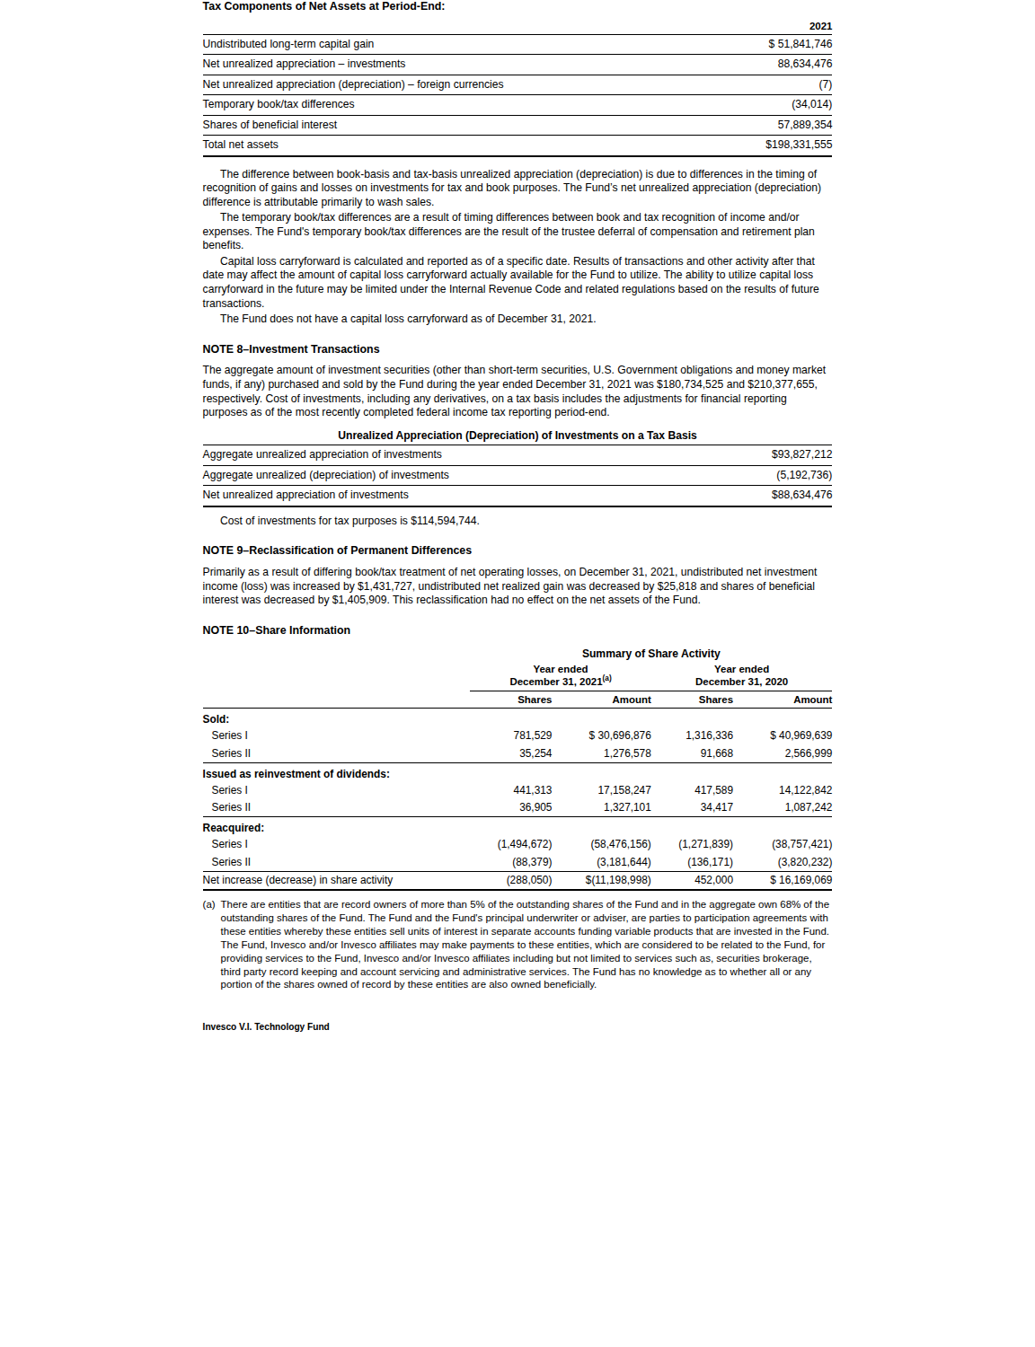Tax Components of Net Assets at Period-End:
| | 2021 |
| --- | --- |
| Undistributed long-term capital gain | $ 51,841,746 |
| Net unrealized appreciation – investments | 88,634,476 |
| Net unrealized appreciation (depreciation) – foreign currencies | (7) |
| Temporary book/tax differences | (34,014) |
| Shares of beneficial interest | 57,889,354 |
| Total net assets | $198,331,555 |
The difference between book-basis and tax-basis unrealized appreciation (depreciation) is due to differences in the timing of recognition of gains and losses on investments for tax and book purposes. The Fund’s net unrealized appreciation (depreciation) difference is attributable primarily to wash sales.
The temporary book/tax differences are a result of timing differences between book and tax recognition of income and/or expenses. The Fund's temporary book/tax differences are the result of the trustee deferral of compensation and retirement plan benefits.
Capital loss carryforward is calculated and reported as of a specific date. Results of transactions and other activity after that date may affect the amount of capital loss carryforward actually available for the Fund to utilize. The ability to utilize capital loss carryforward in the future may be limited under the Internal Revenue Code and related regulations based on the results of future transactions.
The Fund does not have a capital loss carryforward as of December 31, 2021.
NOTE 8–Investment Transactions
The aggregate amount of investment securities (other than short-term securities, U.S. Government obligations and money market funds, if any) purchased and sold by the Fund during the year ended December 31, 2021 was $180,734,525 and $210,377,655, respectively. Cost of investments, including any derivatives, on a tax basis includes the adjustments for financial reporting purposes as of the most recently completed federal income tax reporting period-end.
Unrealized Appreciation (Depreciation) of Investments on a Tax Basis
| Aggregate unrealized appreciation of investments | $93,827,212 |
| Aggregate unrealized (depreciation) of investments | (5,192,736) |
| Net unrealized appreciation of investments | $88,634,476 |
Cost of investments for tax purposes is $114,594,744.
NOTE 9–Reclassification of Permanent Differences
Primarily as a result of differing book/tax treatment of net operating losses, on December 31, 2021, undistributed net investment income (loss) was increased by $1,431,727, undistributed net realized gain was decreased by $25,818 and shares of beneficial interest was decreased by $1,405,909. This reclassification had no effect on the net assets of the Fund.
NOTE 10–Share Information
| | Summary of Share Activity |
| | Year ended December 31, 2021 (a) | | Year ended December 31, 2020 |
| | Shares | Amount | | Shares | Amount |
| Sold: | | | | | |
| Series I | 781,529 | $ 30,696,876 | | 1,316,336 | $ 40,969,639 |
| Series II | 35,254 | 1,276,578 | | 91,668 | 2,566,999 |
| Issued as reinvestment of dividends: | | | | | |
| Series I | 441,313 | 17,158,247 | | 417,589 | 14,122,842 |
| Series II | 36,905 | 1,327,101 | | 34,417 | 1,087,242 |
| Reacquired: | | | | | |
| Series I | (1,494,672) | (58,476,156) | | (1,271,839) | (38,757,421) |
| Series II | (88,379) | (3,181,644) | | (136,171) | (3,820,232) |
| Net increase (decrease) in share activity | (288,050) | $(11,198,998) | | 452,000 | $ 16,169,069 |
(a)
There are entities that are record owners of more than 5% of the outstanding shares of the Fund and in the aggregate own 68% of the outstanding shares of the Fund. The Fund and the Fund's principal underwriter or adviser, are parties to participation agreements with these entities whereby these entities sell units of interest in separate accounts funding variable products that are invested in the Fund. The Fund, Invesco and/or Invesco affiliates may make payments to these entities, which are considered to be related to the Fund, for providing services to the Fund, Invesco and/or Invesco affiliates including but not limited to services such as, securities brokerage, third party record keeping and account servicing and administrative services. The Fund has no knowledge as to whether all or any portion of the shares owned of record by these entities are also owned beneficially.
Invesco V.I. Technology Fund